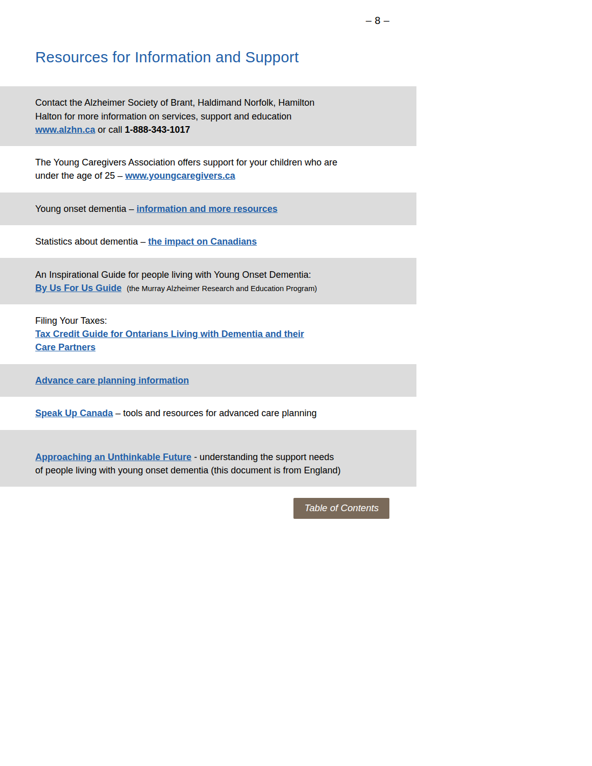– 8 –
Resources for Information and Support
Contact the Alzheimer Society of Brant, Haldimand Norfolk, Hamilton
Halton for more information on services, support and education
www.alzhn.ca or call 1-888-343-1017
The Young Caregivers Association offers support for your children who are
under the age of 25 – www.youngcaregivers.ca
Young onset dementia – information and more resources
Statistics about dementia – the impact on Canadians
An Inspirational Guide for people living with Young Onset Dementia:
By Us For Us Guide (the Murray Alzheimer Research and Education Program)
Filing Your Taxes:
Tax Credit Guide for Ontarians Living with Dementia and their
Care Partners
Advance care planning information
Speak Up Canada – tools and resources for advanced care planning
Approaching an Unthinkable Future - understanding the support needs
of people living with young onset dementia (this document is from England)
Table of Contents